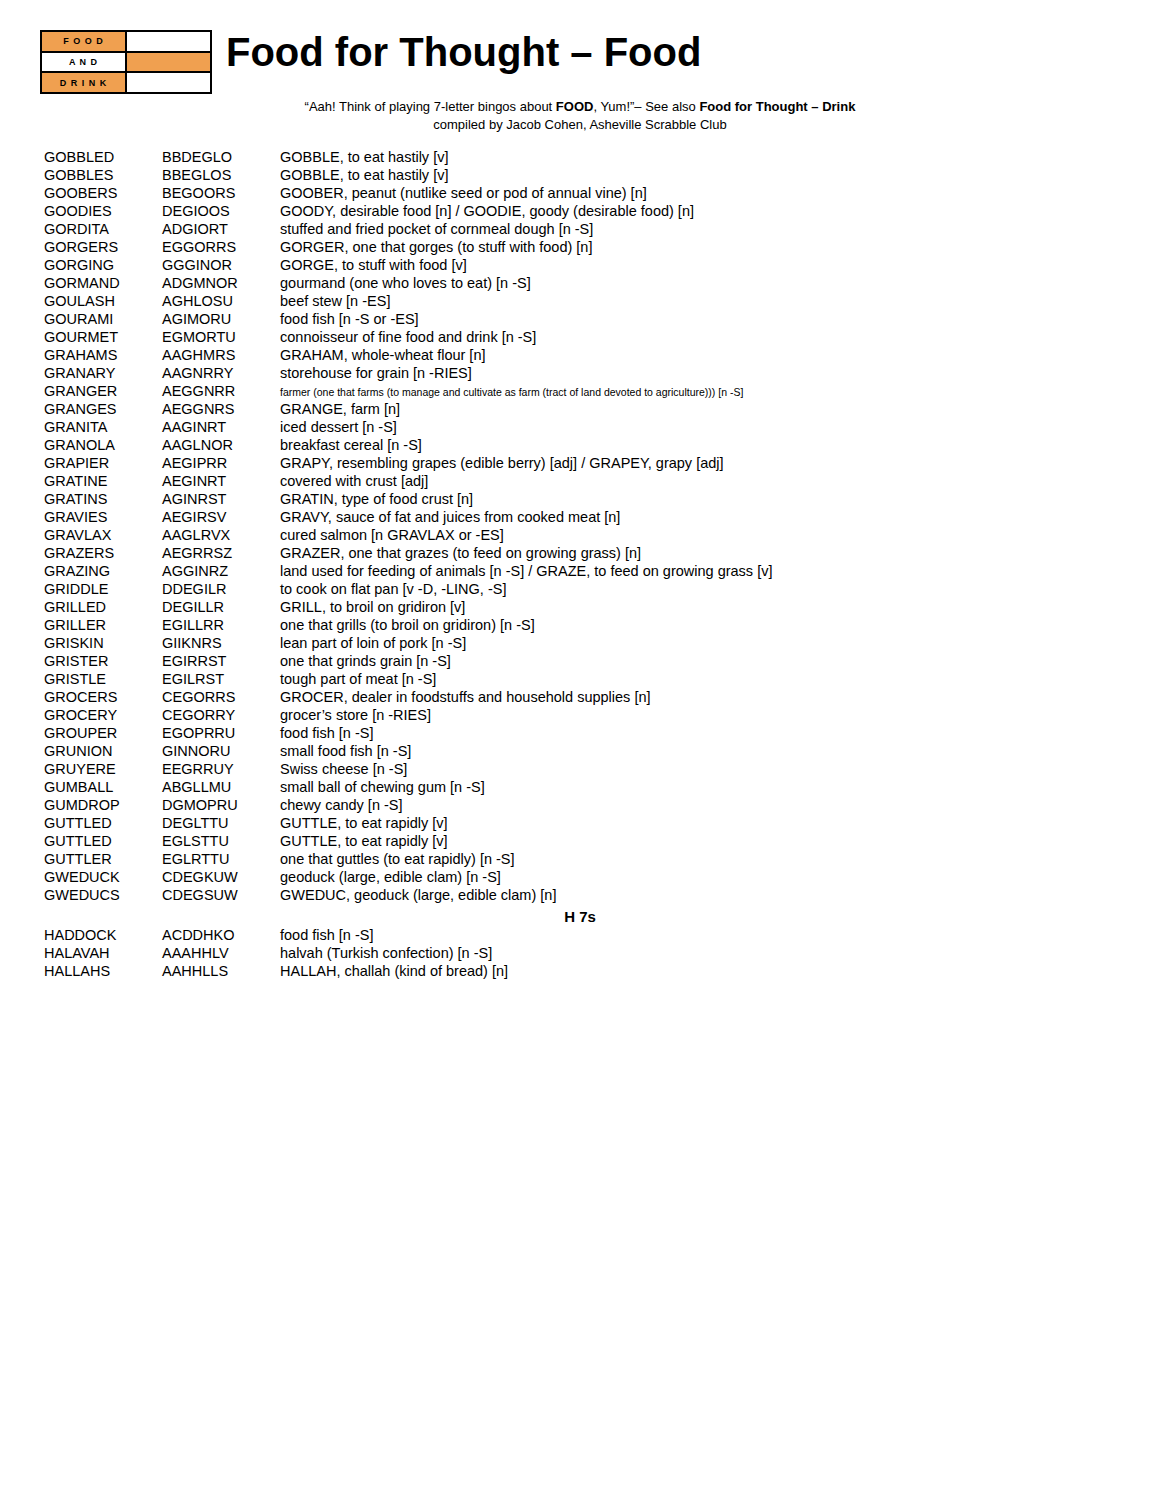F O O D
A N D
D R I N K
Food for Thought – Food
“Aah! Think of playing 7-letter bingos about FOOD, Yum!”– See also Food for Thought – Drink
compiled by Jacob Cohen, Asheville Scrabble Club
| GOBBLED | BBDEGLO | GOBBLE, to eat hastily [v] |
| GOBBLES | BBEGLOS | GOBBLE, to eat hastily [v] |
| GOOBERS | BEGOORS | GOOBER, peanut (nutlike seed or pod of annual vine) [n] |
| GOODIES | DEGIOOS | GOODY, desirable food [n] / GOODIE, goody (desirable food) [n] |
| GORDITA | ADGIORT | stuffed and fried pocket of cornmeal dough [n -S] |
| GORGERS | EGGORRS | GORGER, one that gorges (to stuff with food) [n] |
| GORGING | GGGINOR | GORGE, to stuff with food [v] |
| GORMAND | ADGMNOR | gourmand (one who loves to eat) [n -S] |
| GOULASH | AGHLOSU | beef stew [n -ES] |
| GOURAMI | AGIMORU | food fish [n -S or -ES] |
| GOURMET | EGMORTU | connoisseur of fine food and drink [n -S] |
| GRAHAMS | AAGHMRS | GRAHAM, whole-wheat flour [n] |
| GRANARY | AAGNRRY | storehouse for grain [n -RIES] |
| GRANGER | AEGGNRR | farmer (one that farms (to manage and cultivate as farm (tract of land devoted to agriculture))) [n -S] |
| GRANGES | AEGGNRS | GRANGE, farm [n] |
| GRANITA | AAGINRT | iced dessert [n -S] |
| GRANOLA | AAGLNOR | breakfast cereal [n -S] |
| GRAPIER | AEGIPRR | GRAPY, resembling grapes (edible berry) [adj] / GRAPEY, grapy [adj] |
| GRATINE | AEGINRT | covered with crust [adj] |
| GRATINS | AGINRST | GRATIN, type of food crust [n] |
| GRAVIES | AEGIRSV | GRAVY, sauce of fat and juices from cooked meat [n] |
| GRAVLAX | AAGLRVX | cured salmon [n GRAVLAX or -ES] |
| GRAZERS | AEGRRSZ | GRAZER, one that grazes (to feed on growing grass) [n] |
| GRAZING | AGGINRZ | land used for feeding of animals [n -S] / GRAZE, to feed on growing grass [v] |
| GRIDDLE | DDEGILR | to cook on flat pan [v -D, -LING, -S] |
| GRILLED | DEGILLR | GRILL, to broil on gridiron [v] |
| GRILLER | EGILLRR | one that grills (to broil on gridiron) [n -S] |
| GRISKIN | GIIKNRS | lean part of loin of pork [n -S] |
| GRISTER | EGIRRST | one that grinds grain [n -S] |
| GRISTLE | EGILRST | tough part of meat [n -S] |
| GROCERS | CEGORRS | GROCER, dealer in foodstuffs and household supplies [n] |
| GROCERY | CEGORRY | grocer’s store [n -RIES] |
| GROUPER | EGOPRRU | food fish [n -S] |
| GRUNION | GINNORU | small food fish [n -S] |
| GRUYERE | EEGRRUY | Swiss cheese [n -S] |
| GUMBALL | ABGLLMU | small ball of chewing gum [n -S] |
| GUMDROP | DGMOPRU | chewy candy [n -S] |
| GUTTLED | DEGLTTU | GUTTLE, to eat rapidly [v] |
| GUTTLED | EGLSTTU | GUTTLE, to eat rapidly [v] |
| GUTTLER | EGLRTTU | one that guttles (to eat rapidly) [n -S] |
| GWEDUCK | CDEGKUW | geoduck (large, edible clam) [n -S] |
| GWEDUCS | CDEGSUW | GWEDUC, geoduck (large, edible clam) [n] |
| H 7s |
| HADDOCK | ACDDHKO | food fish [n -S] |
| HALAVAH | AAAHHLV | halvah (Turkish confection) [n -S] |
| HALLAHS | AAHHLLS | HALLAH, challah (kind of bread) [n] |